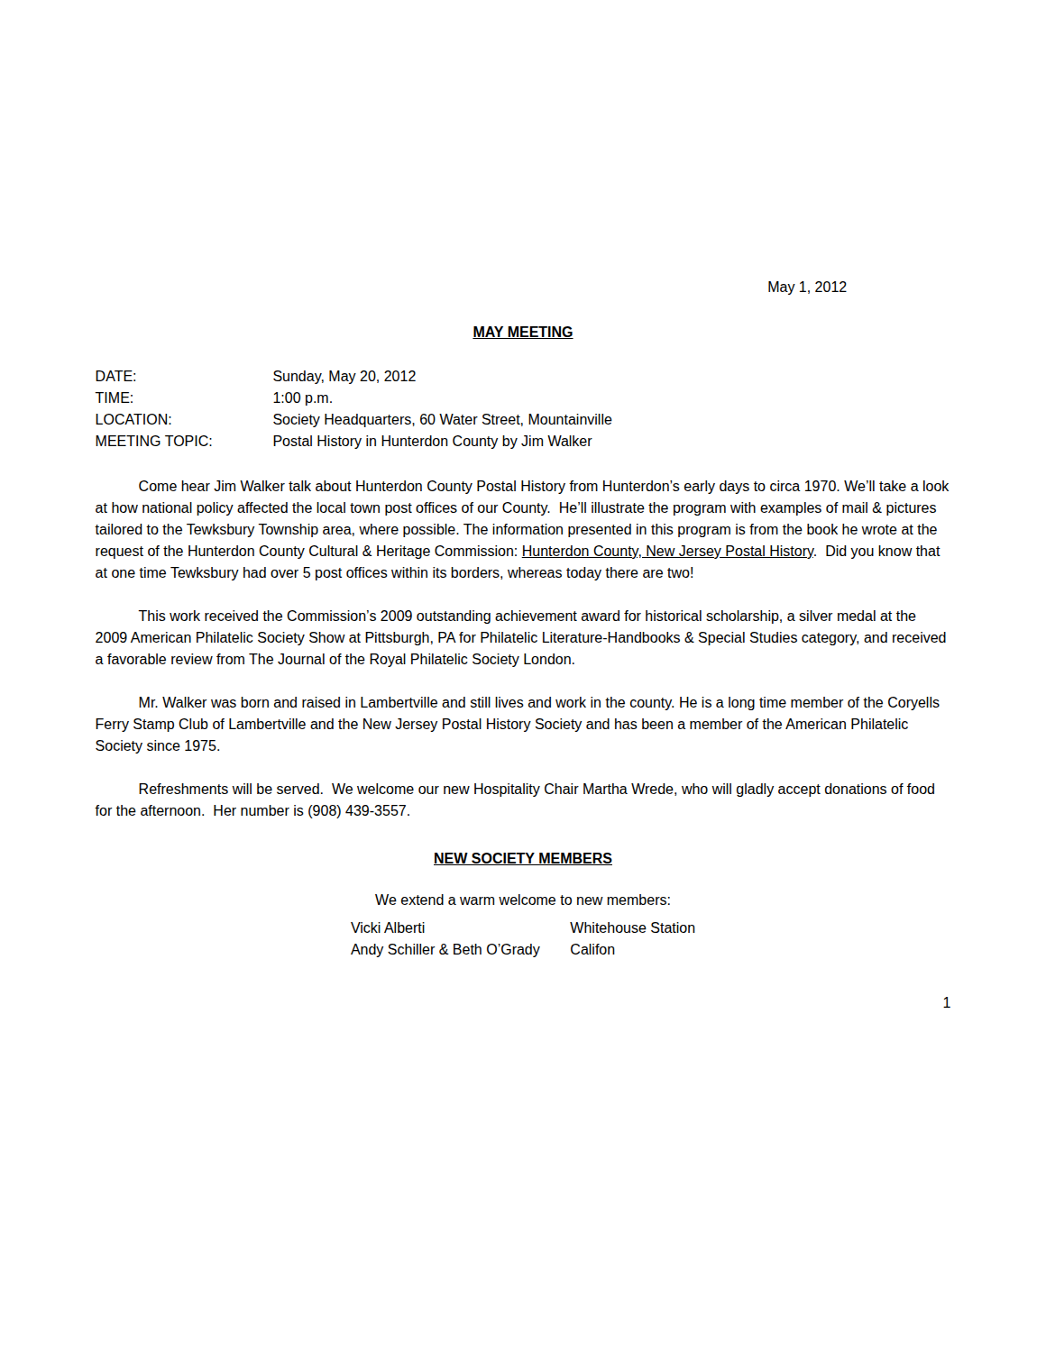May 1, 2012
MAY MEETING
| DATE: | Sunday, May 20, 2012 |
| TIME: | 1:00 p.m. |
| LOCATION: | Society Headquarters, 60 Water Street, Mountainville |
| MEETING TOPIC: | Postal History in Hunterdon County by Jim Walker |
Come hear Jim Walker talk about Hunterdon County Postal History from Hunterdon’s early days to circa 1970. We’ll take a look at how national policy affected the local town post offices of our County. He’ll illustrate the program with examples of mail & pictures tailored to the Tewksbury Township area, where possible. The information presented in this program is from the book he wrote at the request of the Hunterdon County Cultural & Heritage Commission: Hunterdon County, New Jersey Postal History. Did you know that at one time Tewksbury had over 5 post offices within its borders, whereas today there are two!
This work received the Commission’s 2009 outstanding achievement award for historical scholarship, a silver medal at the 2009 American Philatelic Society Show at Pittsburgh, PA for Philatelic Literature-Handbooks & Special Studies category, and received a favorable review from The Journal of the Royal Philatelic Society London.
Mr. Walker was born and raised in Lambertville and still lives and work in the county. He is a long time member of the Coryells Ferry Stamp Club of Lambertville and the New Jersey Postal History Society and has been a member of the American Philatelic Society since 1975.
Refreshments will be served. We welcome our new Hospitality Chair Martha Wrede, who will gladly accept donations of food for the afternoon. Her number is (908) 439-3557.
NEW SOCIETY MEMBERS
We extend a warm welcome to new members:
| Vicki Alberti | Whitehouse Station |
| Andy Schiller & Beth O’Grady | Califon |
1